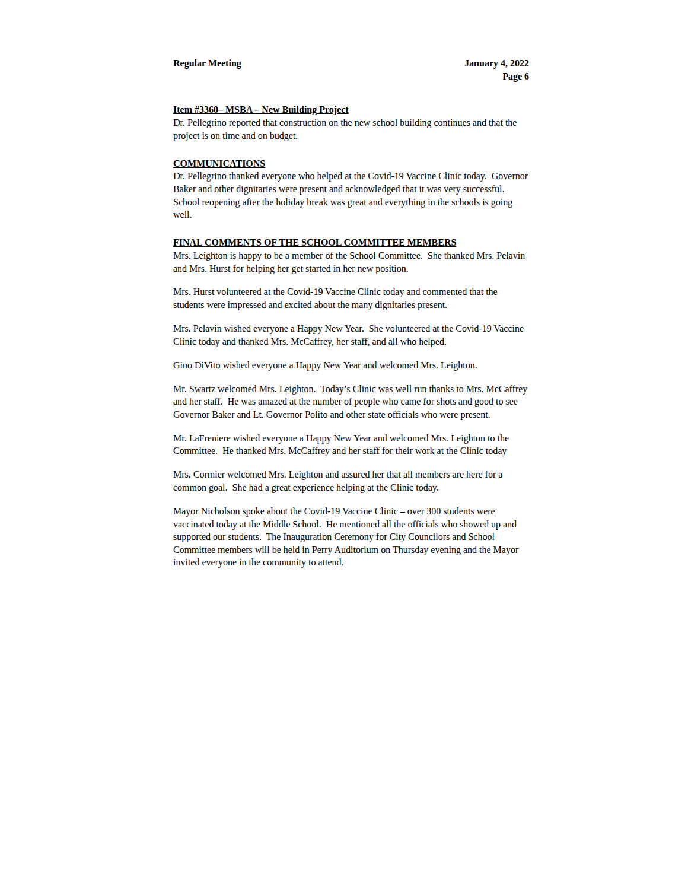Regular Meeting
January 4, 2022
Page 6
Item #3360– MSBA – New Building Project
Dr. Pellegrino reported that construction on the new school building continues and that the project is on time and on budget.
COMMUNICATIONS
Dr. Pellegrino thanked everyone who helped at the Covid-19 Vaccine Clinic today. Governor Baker and other dignitaries were present and acknowledged that it was very successful. School reopening after the holiday break was great and everything in the schools is going well.
FINAL COMMENTS OF THE SCHOOL COMMITTEE MEMBERS
Mrs. Leighton is happy to be a member of the School Committee. She thanked Mrs. Pelavin and Mrs. Hurst for helping her get started in her new position.
Mrs. Hurst volunteered at the Covid-19 Vaccine Clinic today and commented that the students were impressed and excited about the many dignitaries present.
Mrs. Pelavin wished everyone a Happy New Year. She volunteered at the Covid-19 Vaccine Clinic today and thanked Mrs. McCaffrey, her staff, and all who helped.
Gino DiVito wished everyone a Happy New Year and welcomed Mrs. Leighton.
Mr. Swartz welcomed Mrs. Leighton. Today’s Clinic was well run thanks to Mrs. McCaffrey and her staff. He was amazed at the number of people who came for shots and good to see Governor Baker and Lt. Governor Polito and other state officials who were present.
Mr. LaFreniere wished everyone a Happy New Year and welcomed Mrs. Leighton to the Committee. He thanked Mrs. McCaffrey and her staff for their work at the Clinic today
Mrs. Cormier welcomed Mrs. Leighton and assured her that all members are here for a common goal. She had a great experience helping at the Clinic today.
Mayor Nicholson spoke about the Covid-19 Vaccine Clinic – over 300 students were vaccinated today at the Middle School. He mentioned all the officials who showed up and supported our students. The Inauguration Ceremony for City Councilors and School Committee members will be held in Perry Auditorium on Thursday evening and the Mayor invited everyone in the community to attend.